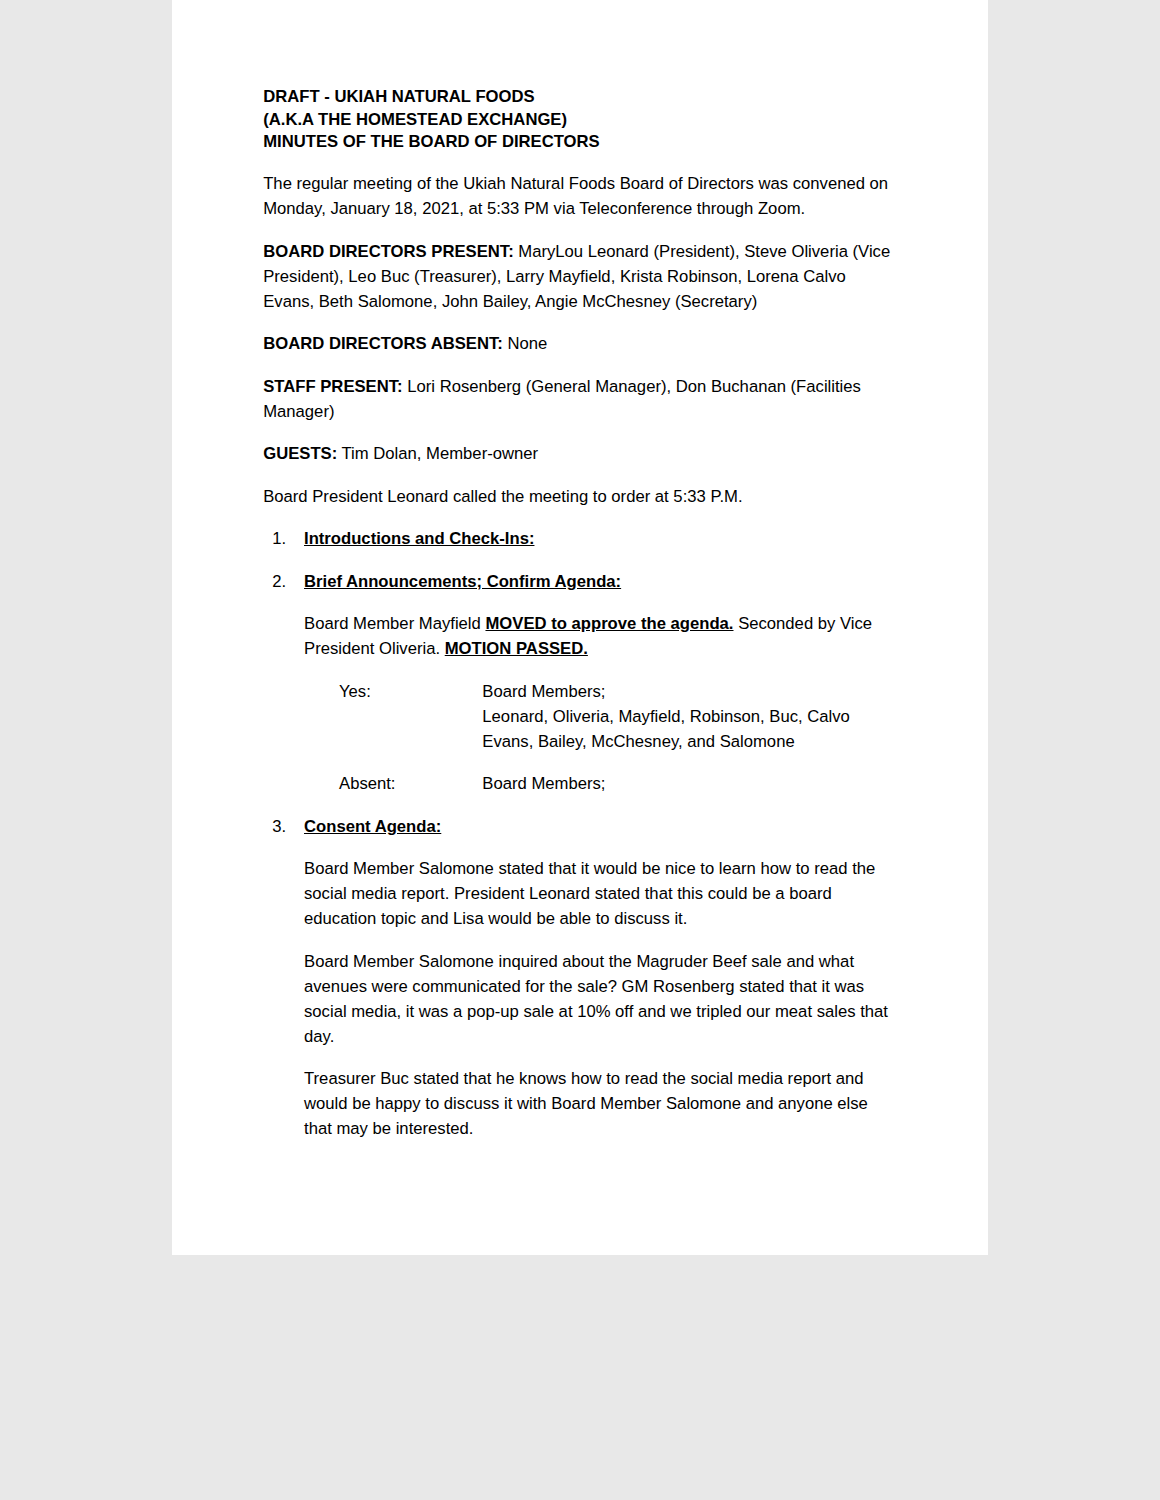DRAFT - UKIAH NATURAL FOODS
(A.K.A THE HOMESTEAD EXCHANGE)
MINUTES OF THE BOARD OF DIRECTORS
The regular meeting of the Ukiah Natural Foods Board of Directors was convened on Monday, January 18, 2021, at 5:33 PM via Teleconference through Zoom.
BOARD DIRECTORS PRESENT: MaryLou Leonard (President), Steve Oliveria (Vice President), Leo Buc (Treasurer), Larry Mayfield, Krista Robinson, Lorena Calvo Evans, Beth Salomone, John Bailey, Angie McChesney (Secretary)
BOARD DIRECTORS ABSENT: None
STAFF PRESENT: Lori Rosenberg (General Manager), Don Buchanan (Facilities Manager)
GUESTS: Tim Dolan, Member-owner
Board President Leonard called the meeting to order at 5:33 P.M.
Introductions and Check-Ins:
Brief Announcements; Confirm Agenda:
Board Member Mayfield MOVED to approve the agenda. Seconded by Vice President Oliveria. MOTION PASSED.
Yes:
Board Members;
Leonard, Oliveria, Mayfield, Robinson, Buc, Calvo Evans, Bailey, McChesney, and Salomone
Absent:
Board Members;
Consent Agenda:
Board Member Salomone stated that it would be nice to learn how to read the social media report. President Leonard stated that this could be a board education topic and Lisa would be able to discuss it.
Board Member Salomone inquired about the Magruder Beef sale and what avenues were communicated for the sale? GM Rosenberg stated that it was social media, it was a pop-up sale at 10% off and we tripled our meat sales that day.
Treasurer Buc stated that he knows how to read the social media report and would be happy to discuss it with Board Member Salomone and anyone else that may be interested.